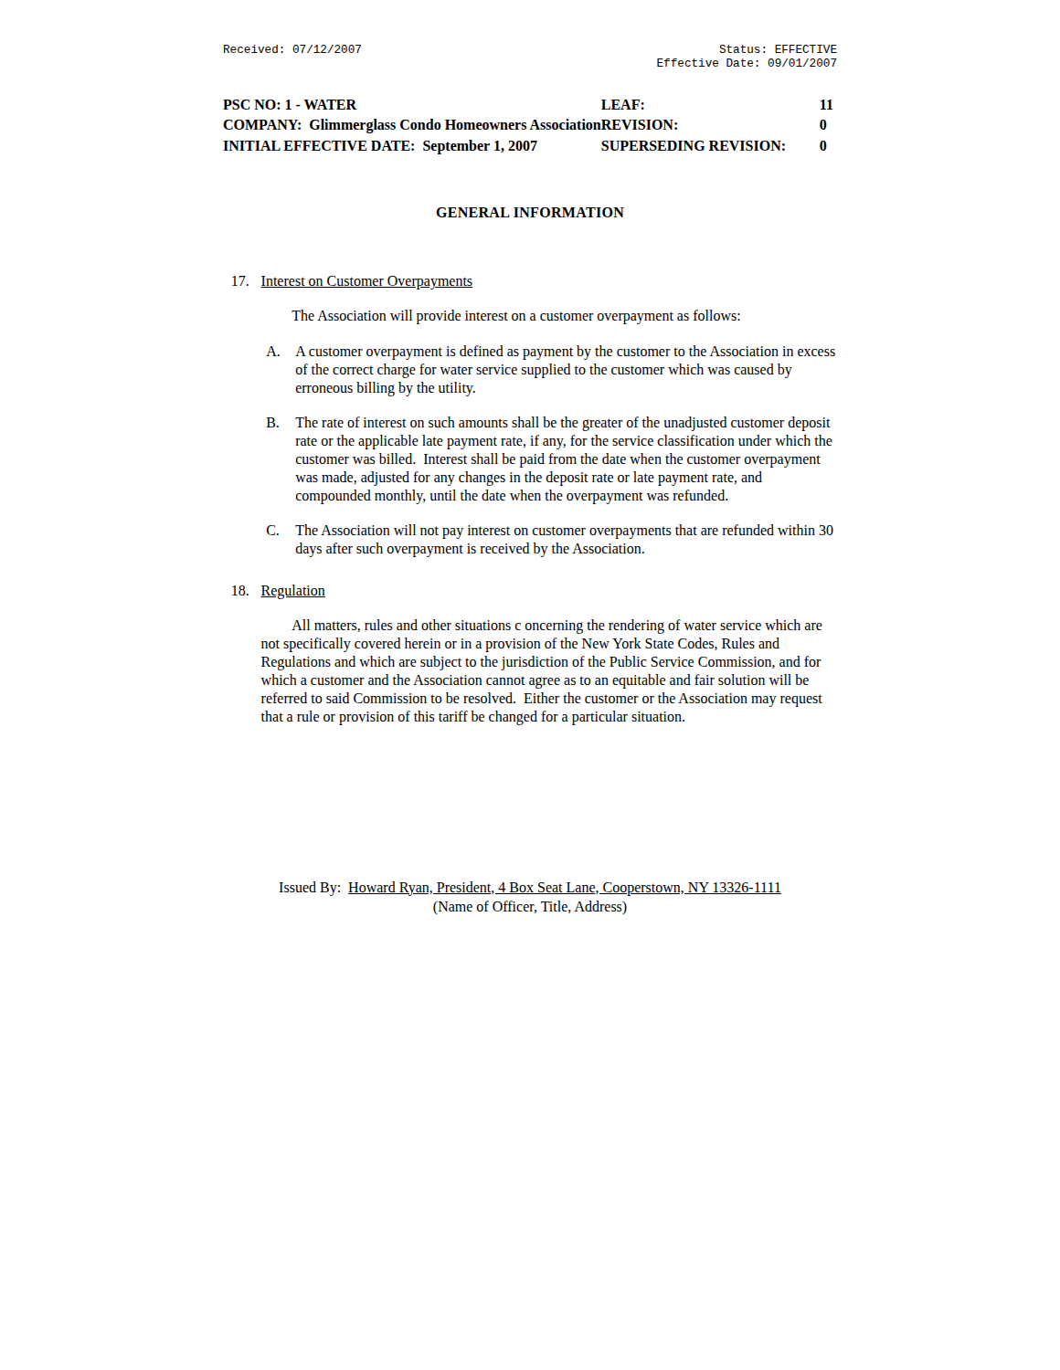Received: 07/12/2007
Status: EFFECTIVE Effective Date: 09/01/2007
| PSC NO: 1 - WATER | LEAF: | 11 |
| COMPANY: Glimmerglass Condo Homeowners Association | REVISION: | 0 |
| INITIAL EFFECTIVE DATE: September 1, 2007 | SUPERSEDING REVISION: | 0 |
GENERAL INFORMATION
17. Interest on Customer Overpayments
The Association will provide interest on a customer overpayment as follows:
A. A customer overpayment is defined as payment by the customer to the Association in excess of the correct charge for water service supplied to the customer which was caused by erroneous billing by the utility.
B. The rate of interest on such amounts shall be the greater of the unadjusted customer deposit rate or the applicable late payment rate, if any, for the service classification under which the customer was billed. Interest shall be paid from the date when the customer overpayment was made, adjusted for any changes in the deposit rate or late payment rate, and compounded monthly, until the date when the overpayment was refunded.
C. The Association will not pay interest on customer overpayments that are refunded within 30 days after such overpayment is received by the Association.
18. Regulation
All matters, rules and other situations c oncerning the rendering of water service which are not specifically covered herein or in a provision of the New York State Codes, Rules and Regulations and which are subject to the jurisdiction of the Public Service Commission, and for which a customer and the Association cannot agree as to an equitable and fair solution will be referred to said Commission to be resolved. Either the customer or the Association may request that a rule or provision of this tariff be changed for a particular situation.
Issued By: Howard Ryan, President, 4 Box Seat Lane, Cooperstown, NY 13326-1111
(Name of Officer, Title, Address)